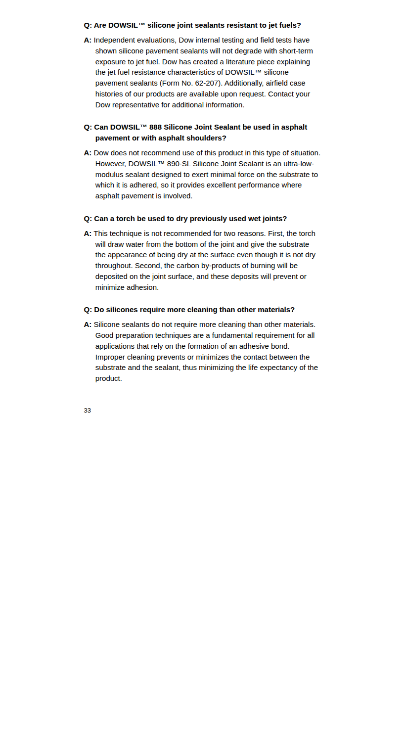Q: Are DOWSIL™ silicone joint sealants resistant to jet fuels?
A: Independent evaluations, Dow internal testing and field tests have shown silicone pavement sealants will not degrade with short-term exposure to jet fuel. Dow has created a literature piece explaining the jet fuel resistance characteristics of DOWSIL™ silicone pavement sealants (Form No. 62-207). Additionally, airfield case histories of our products are available upon request. Contact your Dow representative for additional information.
Q: Can DOWSIL™ 888 Silicone Joint Sealant be used in asphalt pavement or with asphalt shoulders?
A: Dow does not recommend use of this product in this type of situation. However, DOWSIL™ 890-SL Silicone Joint Sealant is an ultra-low-modulus sealant designed to exert minimal force on the substrate to which it is adhered, so it provides excellent performance where asphalt pavement is involved.
Q: Can a torch be used to dry previously used wet joints?
A: This technique is not recommended for two reasons. First, the torch will draw water from the bottom of the joint and give the substrate the appearance of being dry at the surface even though it is not dry throughout. Second, the carbon by-products of burning will be deposited on the joint surface, and these deposits will prevent or minimize adhesion.
Q: Do silicones require more cleaning than other materials?
A: Silicone sealants do not require more cleaning than other materials. Good preparation techniques are a fundamental requirement for all applications that rely on the formation of an adhesive bond. Improper cleaning prevents or minimizes the contact between the substrate and the sealant, thus minimizing the life expectancy of the product.
33